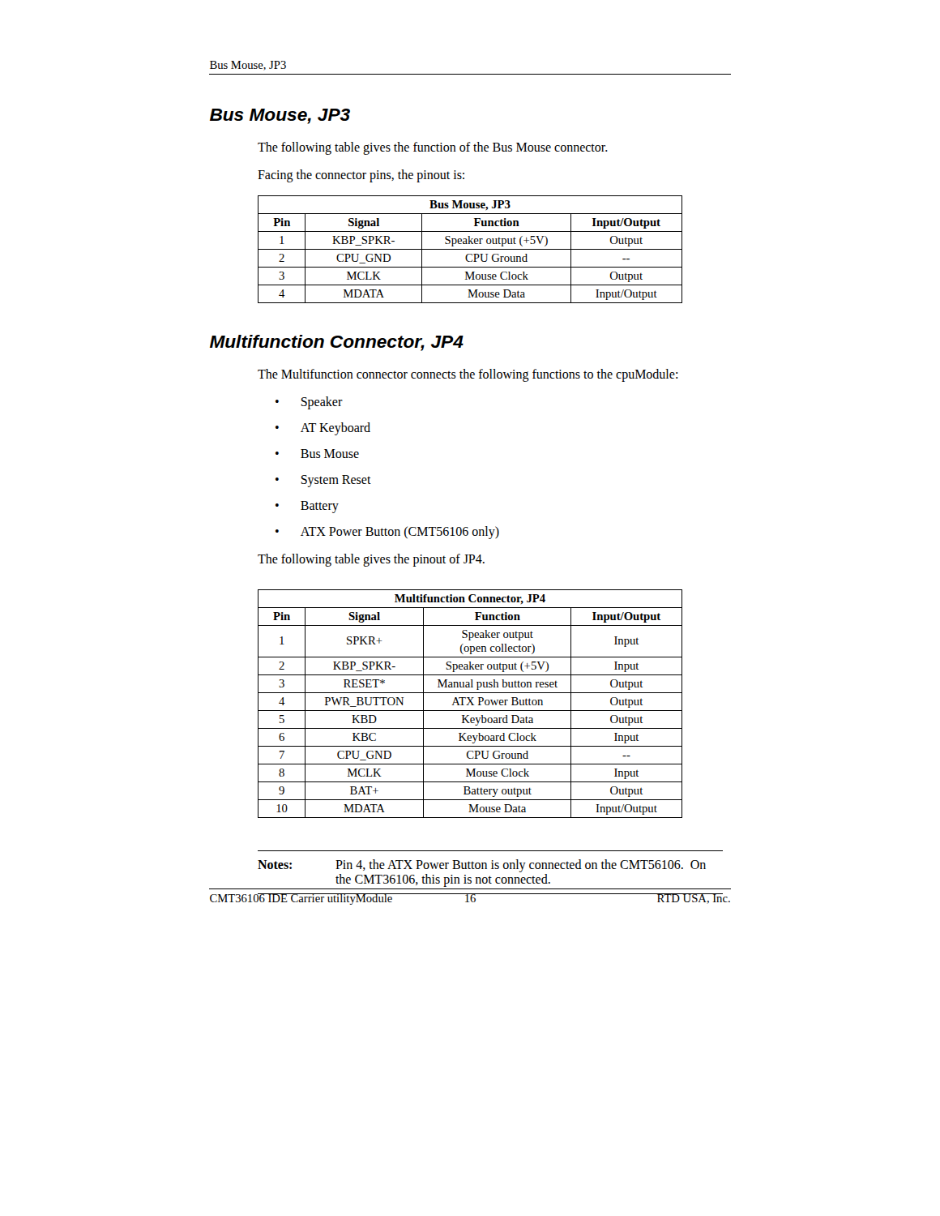Bus Mouse, JP3
Bus Mouse, JP3
The following table gives the function of the Bus Mouse connector.
Facing the connector pins, the pinout is:
Bus Mouse, JP3
| Pin | Signal | Function | Input/Output |
| --- | --- | --- | --- |
| 1 | KBP_SPKR- | Speaker output (+5V) | Output |
| 2 | CPU_GND | CPU Ground | -- |
| 3 | MCLK | Mouse Clock | Output |
| 4 | MDATA | Mouse Data | Input/Output |
Multifunction Connector, JP4
The Multifunction connector connects the following functions to the cpuModule:
Speaker
AT Keyboard
Bus Mouse
System Reset
Battery
ATX Power Button (CMT56106 only)
The following table gives the pinout of JP4.
Multifunction Connector, JP4
| Pin | Signal | Function | Input/Output |
| --- | --- | --- | --- |
| 1 | SPKR+ | Speaker output (open collector) | Input |
| 2 | KBP_SPKR- | Speaker output (+5V) | Input |
| 3 | RESET* | Manual push button reset | Output |
| 4 | PWR_BUTTON | ATX Power Button | Output |
| 5 | KBD | Keyboard Data | Output |
| 6 | KBC | Keyboard Clock | Input |
| 7 | CPU_GND | CPU Ground | -- |
| 8 | MCLK | Mouse Clock | Input |
| 9 | BAT+ | Battery output | Output |
| 10 | MDATA | Mouse Data | Input/Output |
Notes:
Pin 4, the ATX Power Button is only connected on the CMT56106. On the CMT36106, this pin is not connected.
| CMT36106 IDE Carrier utilityModule | 16 | RTD USA, Inc. |